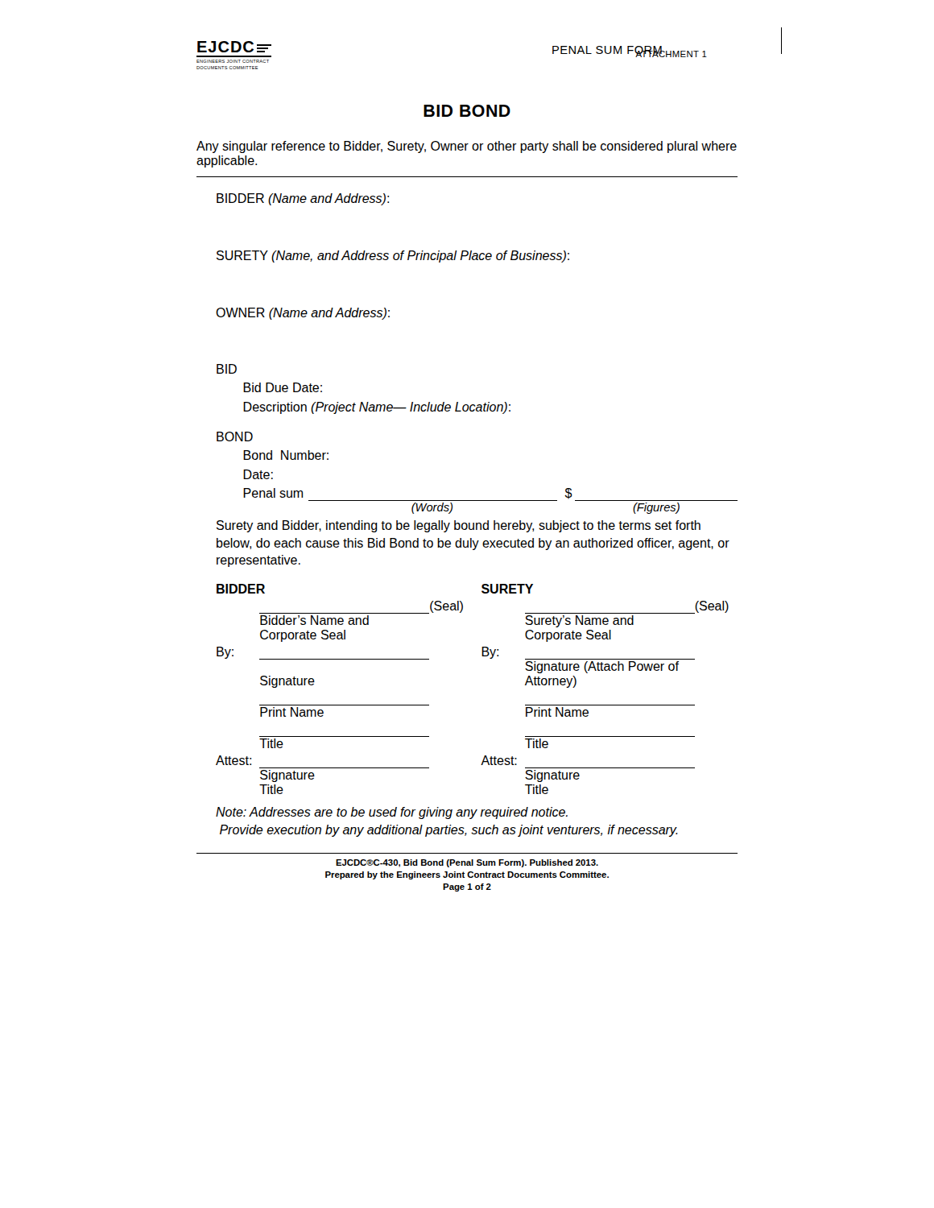EJCDC
Engineers Joint Contract
Documents Committee
PENAL SUM FORM ATTACHMENT 1
BID BOND
Any singular reference to Bidder, Surety, Owner or other party shall be considered plural where applicable.
BIDDER (Name and Address):
SURETY (Name, and Address of Principal Place of Business):
OWNER (Name and Address):
BID
Bid Due Date:
Description (Project Name— Include Location):
BOND
Bond Number:
Date:
Penal sum $
(Words) (Figures)
Surety and Bidder, intending to be legally bound hereby, subject to the terms set forth below, do each cause this Bid Bond to be duly executed by an authorized officer, agent, or representative.
| BIDDER | | SURETY |
| | | (Seal) | | | | (Seal) |
| | Bidder’s Name and Corporate Seal | | | | Surety’s Name and Corporate Seal | |
| By: | | | | By: | | |
| | Signature | | | | Signature (Attach Power of Attorney) | |
| | Print Name | | | | Print Name | |
| | Title | | | | Title | |
| Attest: | | | | Attest: | | |
| | Signature | | | | Signature | |
| | Title | | | | Title | |
Note: Addresses are to be used for giving any required notice.
Provide execution by any additional parties, such as joint venturers, if necessary.
EJCDC®C-430, Bid Bond (Penal Sum Form). Published 2013.
Prepared by the Engineers Joint Contract Documents Committee.
Page 1 of 2